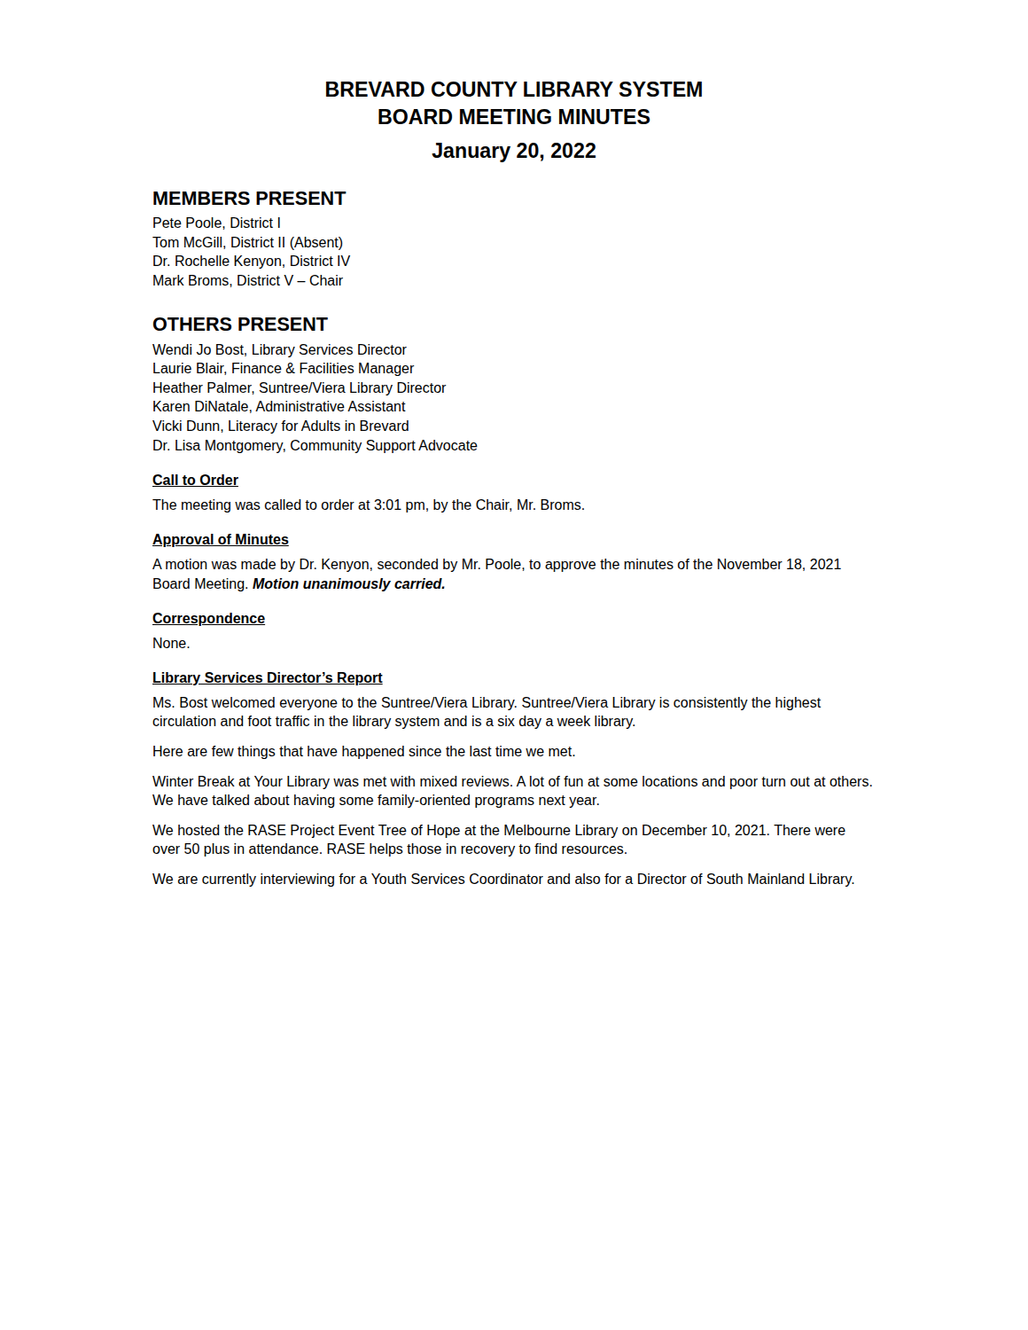BREVARD COUNTY LIBRARY SYSTEM
BOARD MEETING MINUTES January 20, 2022
MEMBERS PRESENT
Pete Poole, District I
Tom McGill, District II (Absent)
Dr. Rochelle Kenyon, District IV
Mark Broms, District V – Chair
OTHERS PRESENT
Wendi Jo Bost, Library Services Director
Laurie Blair, Finance & Facilities Manager
Heather Palmer, Suntree/Viera Library Director
Karen DiNatale, Administrative Assistant
Vicki Dunn, Literacy for Adults in Brevard
Dr. Lisa Montgomery, Community Support Advocate
Call to Order
The meeting was called to order at 3:01 pm, by the Chair, Mr. Broms.
Approval of Minutes
A motion was made by Dr. Kenyon, seconded by Mr. Poole, to approve the minutes of the November 18, 2021 Board Meeting. Motion unanimously carried.
Correspondence
None.
Library Services Director’s Report
Ms. Bost welcomed everyone to the Suntree/Viera Library. Suntree/Viera Library is consistently the highest circulation and foot traffic in the library system and is a six day a week library.
Here are few things that have happened since the last time we met.
Winter Break at Your Library was met with mixed reviews. A lot of fun at some locations and poor turn out at others. We have talked about having some family-oriented programs next year.
We hosted the RASE Project Event Tree of Hope at the Melbourne Library on December 10, 2021. There were over 50 plus in attendance. RASE helps those in recovery to find resources.
We are currently interviewing for a Youth Services Coordinator and also for a Director of South Mainland Library.